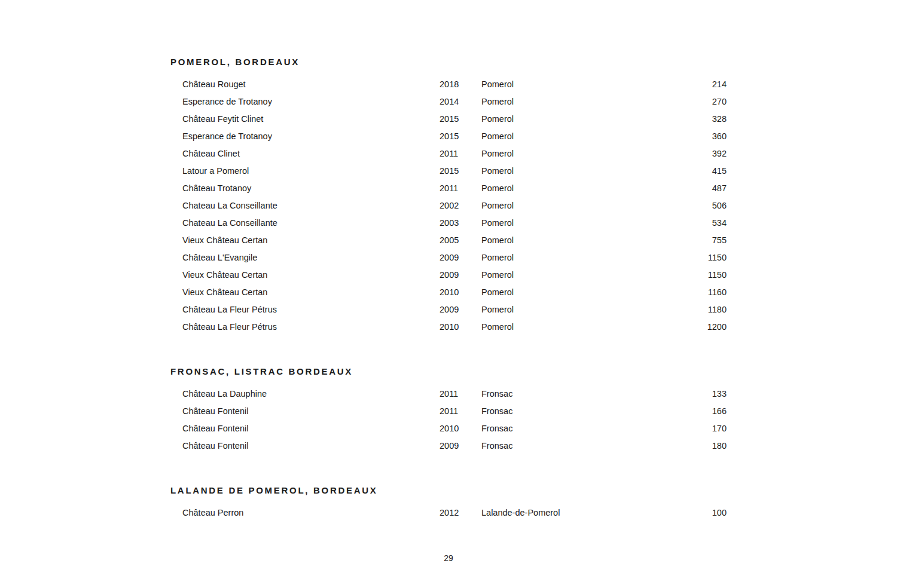Pomerol, Bordeaux
| Château Rouget | 2018 | Pomerol | 214 |
| Esperance de Trotanoy | 2014 | Pomerol | 270 |
| Château Feytit Clinet | 2015 | Pomerol | 328 |
| Esperance de Trotanoy | 2015 | Pomerol | 360 |
| Château Clinet | 2011 | Pomerol | 392 |
| Latour a Pomerol | 2015 | Pomerol | 415 |
| Château Trotanoy | 2011 | Pomerol | 487 |
| Chateau La Conseillante | 2002 | Pomerol | 506 |
| Chateau La Conseillante | 2003 | Pomerol | 534 |
| Vieux Château Certan | 2005 | Pomerol | 755 |
| Château L'Evangile | 2009 | Pomerol | 1150 |
| Vieux Château Certan | 2009 | Pomerol | 1150 |
| Vieux Château Certan | 2010 | Pomerol | 1160 |
| Château La Fleur Pétrus | 2009 | Pomerol | 1180 |
| Château La Fleur Pétrus | 2010 | Pomerol | 1200 |
Fronsac, Listrac Bordeaux
| Château La Dauphine | 2011 | Fronsac | 133 |
| Château Fontenil | 2011 | Fronsac | 166 |
| Château Fontenil | 2010 | Fronsac | 170 |
| Château Fontenil | 2009 | Fronsac | 180 |
Lalande de Pomerol, Bordeaux
| Château Perron | 2012 | Lalande-de-Pomerol | 100 |
29